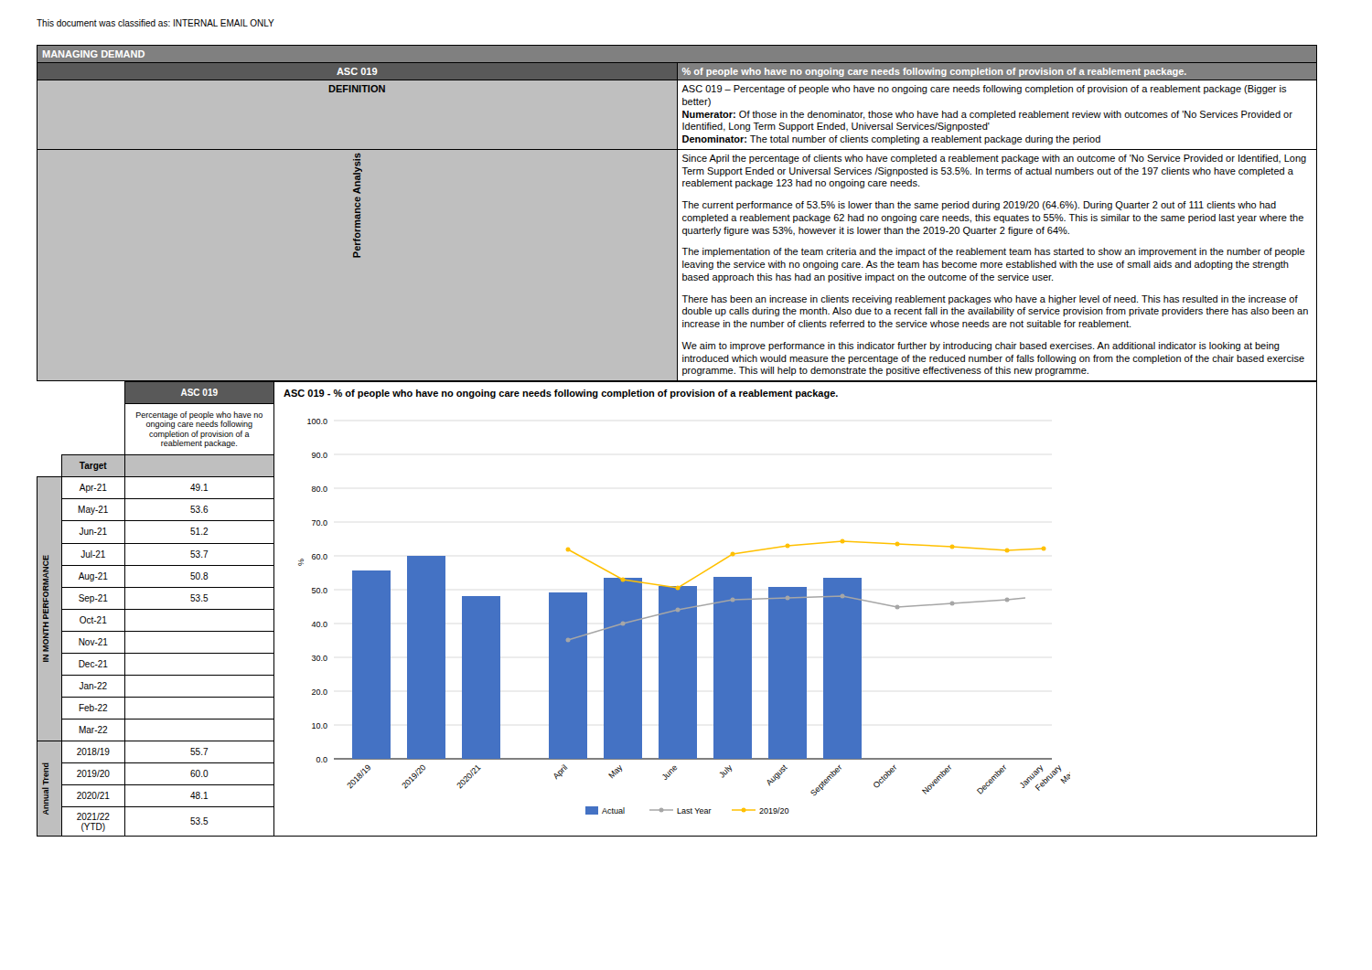This document was classified as: INTERNAL EMAIL ONLY
| MANAGING DEMAND |
| ASC 019 | % of people who have no ongoing care needs following completion of provision of a reablement package. |
| DEFINITION | ASC 019 – Percentage of people who have no ongoing care needs following completion of provision of a reablement package (Bigger is better) Numerator: Of those in the denominator, those who have had a completed reablement review with outcomes of 'No Services Provided or Identified, Long Term Support Ended, Universal Services/Signposted' Denominator: The total number of clients completing a reablement package during the period |
| Performance Analysis | Since April the percentage of clients who have completed a reablement package with an outcome of 'No Service Provided or Identified, Long Term Support Ended or Universal Services /Signposted is 53.5%. In terms of actual numbers out of the 197 clients who have completed a reablement package 123 had no ongoing care needs. The current performance of 53.5% is lower than the same period during 2019/20 (64.6%). During Quarter 2 out of 111 clients who had completed a reablement package 62 had no ongoing care needs, this equates to 55%. This is similar to the same period last year where the quarterly figure was 53%, however it is lower than the 2019-20 Quarter 2 figure of 64%. The implementation of the team criteria and the impact of the reablement team has started to show an improvement in the number of people leaving the service with no ongoing care. As the team has become more established with the use of small aids and adopting the strength based approach this has had an positive impact on the outcome of the service user. There has been an increase in clients receiving reablement packages who have a higher level of need. This has resulted in the increase of double up calls during the month. Also due to a recent fall in the availability of service provision from private providers there has also been an increase in the number of clients referred to the service whose needs are not suitable for reablement. We aim to improve performance in this indicator further by introducing chair based exercises. An additional indicator is looking at being introduced which would measure the percentage of the reduced number of falls following on from the completion of the chair based exercise programme. This will help to demonstrate the positive effectiveness of this new programme. |
| | | ASC 019 |
| | | Percentage of people who have no ongoing care needs following completion of provision of a reablement package. |
| | Target | |
| IN MONTH PERFORMANCE | Apr-21 | 49.1 |
| May-21 | 53.6 |
| Jun-21 | 51.2 |
| Jul-21 | 53.7 |
| Aug-21 | 50.8 |
| Sep-21 | 53.5 |
| Oct-21 | |
| Nov-21 | |
| Dec-21 | |
| Jan-22 | |
| Feb-22 | |
| Mar-22 | |
| Annual Trend | 2018/19 | 55.7 |
| 2019/20 | 60.0 |
| 2020/21 | 48.1 |
| 2021/22 (YTD) | 53.5 |
ASC 019 - % of people who have no ongoing care needs following completion of provision of a reablement package.
100.0 90.0 80.0 70.0 60.0 50.0 40.0 30.0 20.0 10.0 0.0 % 2018/19 2019/20 2020/21 April May June July August September October November December January February March Actual Last Year 2019/20